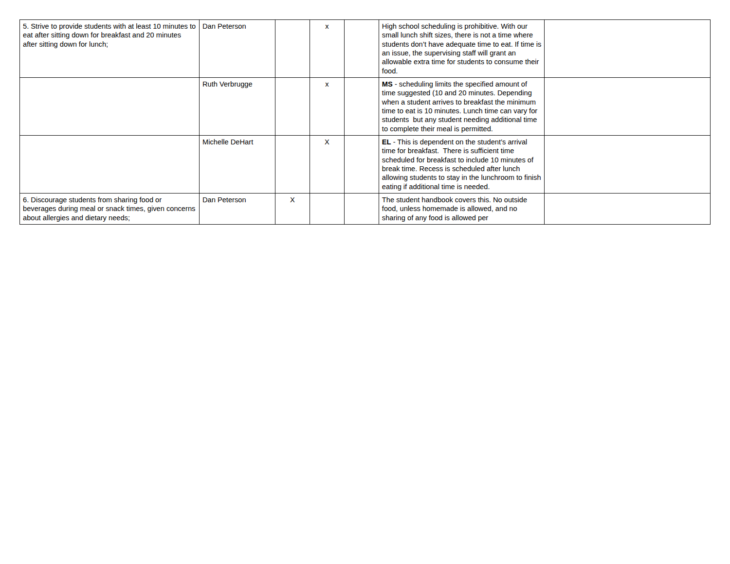| 5. Strive to provide students with at least 10 minutes to eat after sitting down for breakfast and 20 minutes after sitting down for lunch; | Dan Peterson | | x | | High school scheduling is prohibitive. With our small lunch shift sizes, there is not a time where students don’t have adequate time to eat. If time is an issue, the supervising staff will grant an allowable extra time for students to consume their food. | |
| | Ruth Verbrugge | | x | | MS - scheduling limits the specified amount of time suggested (10 and 20 minutes. Depending when a student arrives to breakfast the minimum time to eat is 10 minutes. Lunch time can vary for students but any student needing additional time to complete their meal is permitted. | |
| | Michelle DeHart | | X | | EL - This is dependent on the student’s arrival time for breakfast. There is sufficient time scheduled for breakfast to include 10 minutes of break time. Recess is scheduled after lunch allowing students to stay in the lunchroom to finish eating if additional time is needed. | |
| 6. Discourage students from sharing food or beverages during meal or snack times, given concerns about allergies and dietary needs; | Dan Peterson | X | | | The student handbook covers this. No outside food, unless homemade is allowed, and no sharing of any food is allowed per | |